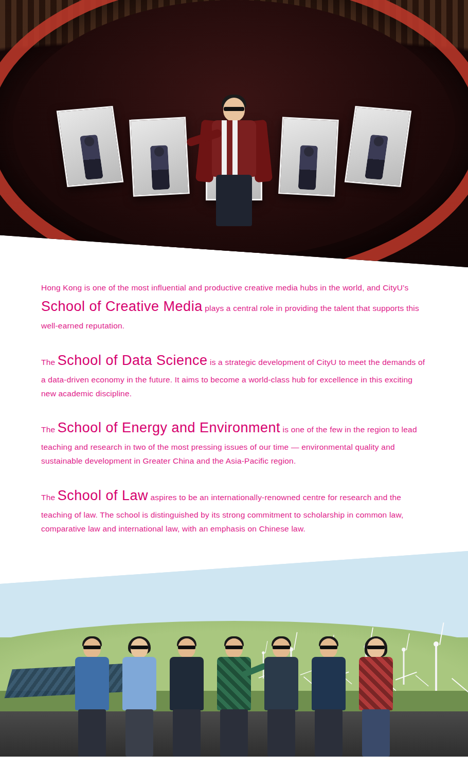Hong Kong is one of the most influential and productive creative media hubs in the world, and CityU’s School of Creative Media plays a central role in providing the talent that supports this well-earned reputation.
The School of Data Science is a strategic development of CityU to meet the demands of a data-driven economy in the future. It aims to become a world-class hub for excellence in this exciting new academic discipline.
The School of Energy and Environment is one of the few in the region to lead teaching and research in two of the most pressing issues of our time — environmental quality and sustainable development in Greater China and the Asia-Pacific region.
The School of Law aspires to be an internationally-renowned centre for research and the teaching of law. The school is distinguished by its strong commitment to scholarship in common law, comparative law and international law, with an emphasis on Chinese law.